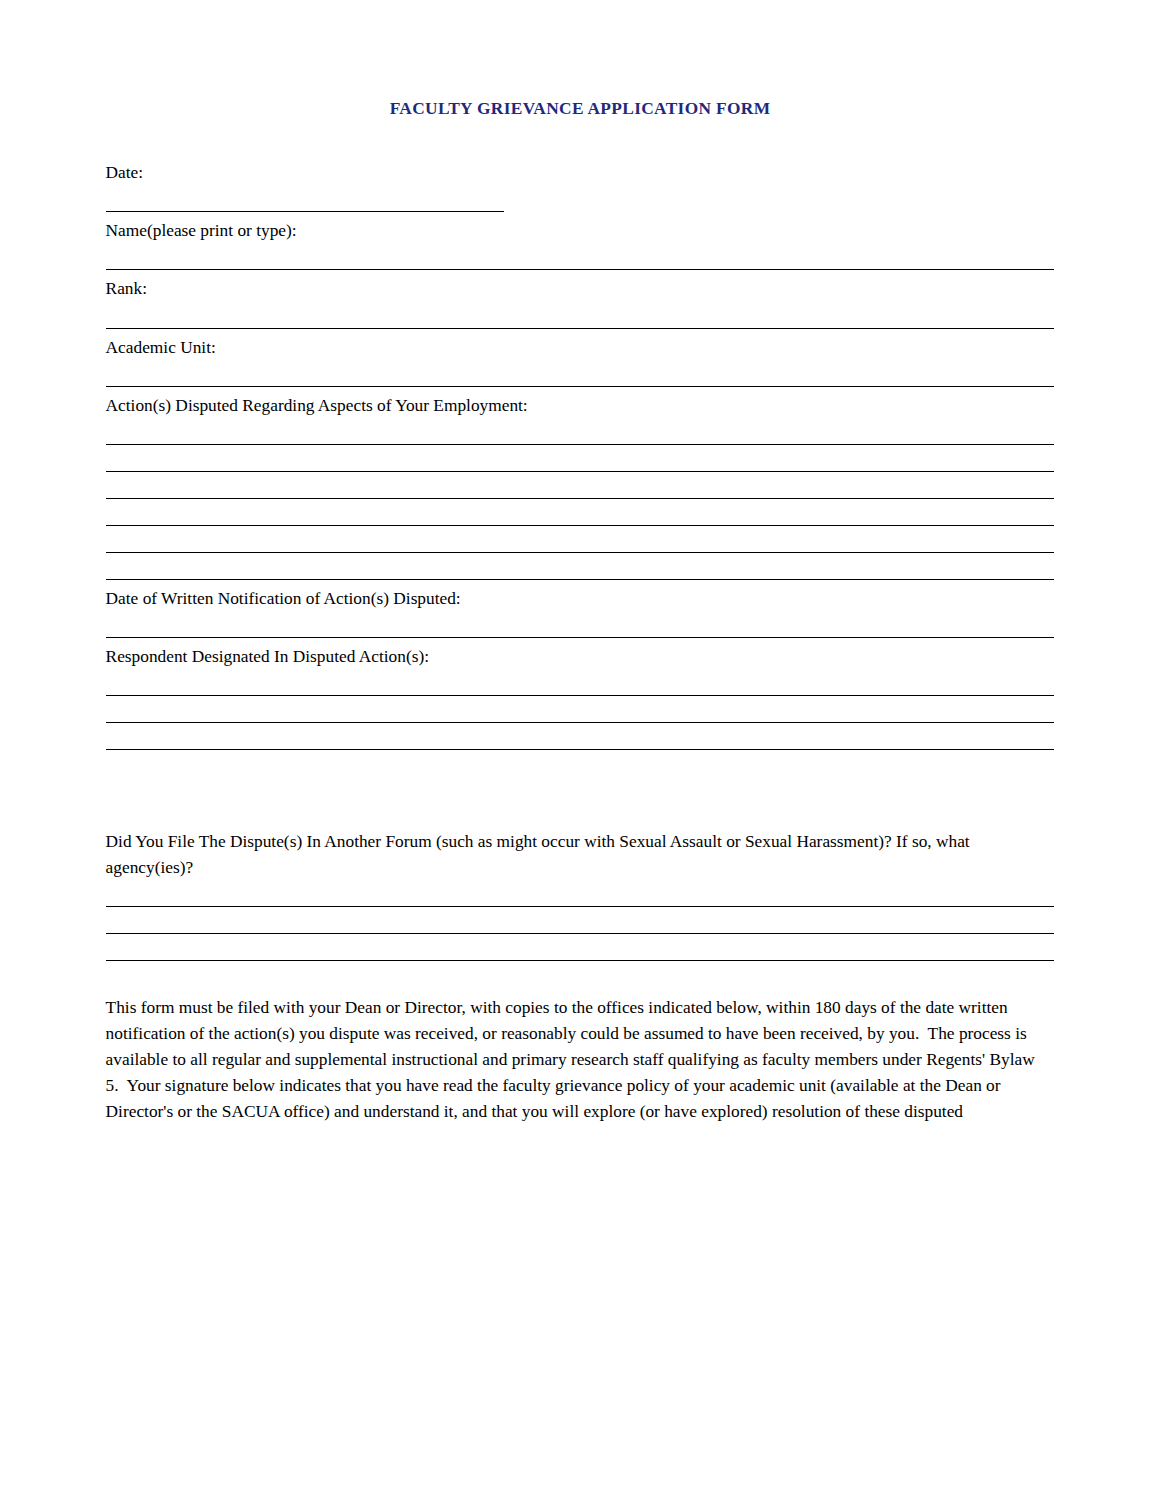FACULTY GRIEVANCE APPLICATION FORM
Date:
Name(please print or type):
Rank:
Academic Unit:
Action(s) Disputed Regarding Aspects of Your Employment:
Date of Written Notification of Action(s) Disputed:
Respondent Designated In Disputed Action(s):
Did You File The Dispute(s) In Another Forum (such as might occur with Sexual Assault or Sexual Harassment)? If so, what agency(ies)?
This form must be filed with your Dean or Director, with copies to the offices indicated below, within 180 days of the date written notification of the action(s) you dispute was received, or reasonably could be assumed to have been received, by you. The process is available to all regular and supplemental instructional and primary research staff qualifying as faculty members under Regents' Bylaw 5. Your signature below indicates that you have read the faculty grievance policy of your academic unit (available at the Dean or Director's or the SACUA office) and understand it, and that you will explore (or have explored) resolution of these disputed